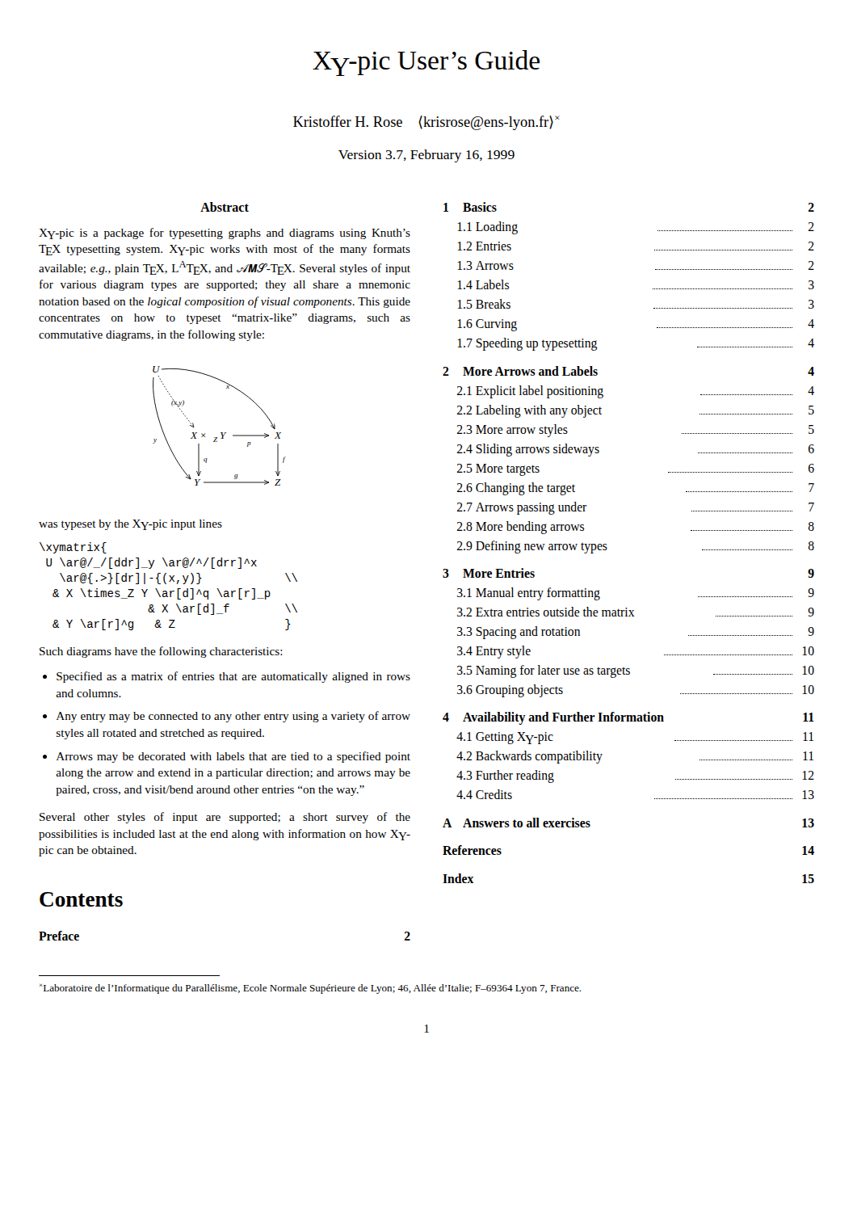XY-pic User’s Guide
Kristoffer H. Rose ⟨krisrose@ens-lyon.fr⟩×
Version 3.7, February 16, 1999
Abstract
XY-pic is a package for typesetting graphs and diagrams using Knuth’s TEX typesetting system. XY-pic works with most of the many formats available; e.g., plain TEX, LATEX, and 𝒜𝑴𝒮-TEX. Several styles of input for various diagram types are supported; they all share a mnemonic notation based on the logical composition of visual components. This guide concentrates on how to typeset “matrix-like” diagrams, such as commutative diagrams, in the following style:
U X × Z Y X Y Z x y (x,y) p q f g
was typeset by the XY-pic input lines
\xymatrix{
 U \ar@/_/[ddr]_y \ar@/^/[drr]^x
   \ar@{.>}[dr]|-{(x,y)}            \\
  & X \times_Z Y \ar[d]^q \ar[r]_p
                & X \ar[d]_f        \\
  & Y \ar[r]^g   & Z                }
Such diagrams have the following characteristics:
Specified as a matrix of entries that are automatically aligned in rows and columns.
Any entry may be connected to any other entry using a variety of arrow styles all rotated and stretched as required.
Arrows may be decorated with labels that are tied to a specified point along the arrow and extend in a particular direction; and arrows may be paired, cross, and visit/bend around other entries “on the way.”
Several other styles of input are supported; a short survey of the possibilities is included last at the end along with information on how XY-pic can be obtained.
Contents
Preface 2
1 Basics 2
1.1 Loading 2
1.2 Entries 2
1.3 Arrows 2
1.4 Labels 3
1.5 Breaks 3
1.6 Curving 4
1.7 Speeding up typesetting 4
2 More Arrows and Labels 4
2.1 Explicit label positioning 4
2.2 Labeling with any object 5
2.3 More arrow styles 5
2.4 Sliding arrows sideways 6
2.5 More targets 6
2.6 Changing the target 7
2.7 Arrows passing under 7
2.8 More bending arrows 8
2.9 Defining new arrow types 8
3 More Entries 9
3.1 Manual entry formatting 9
3.2 Extra entries outside the matrix 9
3.3 Spacing and rotation 9
3.4 Entry style 10
3.5 Naming for later use as targets 10
3.6 Grouping objects 10
4 Availability and Further Information 11
4.1 Getting XY-pic 11
4.2 Backwards compatibility 11
4.3 Further reading 12
4.4 Credits 13
A Answers to all exercises 13
References 14
Index 15
×Laboratoire de l’Informatique du Parallélisme, Ecole Normale Supérieure de Lyon; 46, Allée d’Italie; F–69364 Lyon 7, France.
1